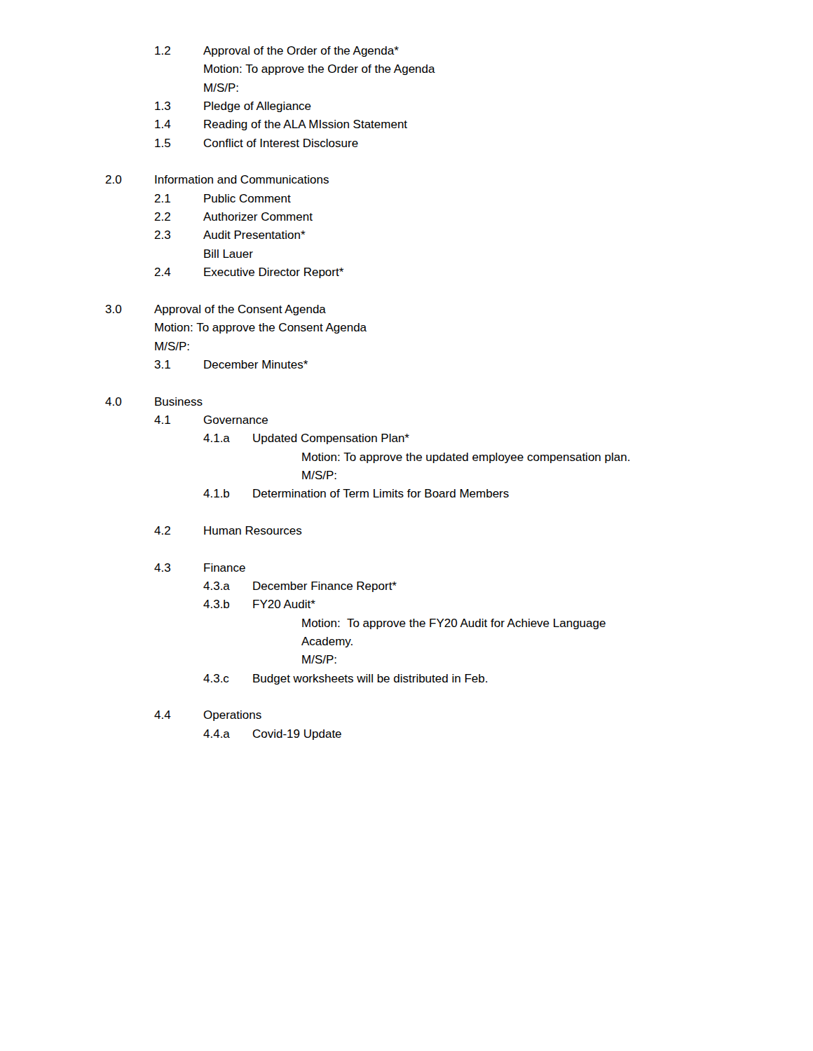1.2
Approval of the Order of the Agenda*
Motion: To approve the Order of the Agenda
M/S/P:
1.3
Pledge of Allegiance
1.4
Reading of the ALA MIssion Statement
1.5
Conflict of Interest Disclosure
2.0
Information and Communications
2.1
Public Comment
2.2
Authorizer Comment
2.3
Audit Presentation*
Bill Lauer
2.4
Executive Director Report*
3.0
Approval of the Consent Agenda
Motion: To approve the Consent Agenda
M/S/P:
3.1
December Minutes*
4.0
Business
4.1
Governance
4.1.a
Updated Compensation Plan*
Motion: To approve the updated employee compensation plan.
M/S/P:
4.1.b
Determination of Term Limits for Board Members
4.2
Human Resources
4.3
Finance
4.3.a
December Finance Report*
4.3.b
FY20 Audit*
Motion: To approve the FY20 Audit for Achieve Language Academy.
M/S/P:
4.3.c
Budget worksheets will be distributed in Feb.
4.4
Operations
4.4.a
Covid-19 Update